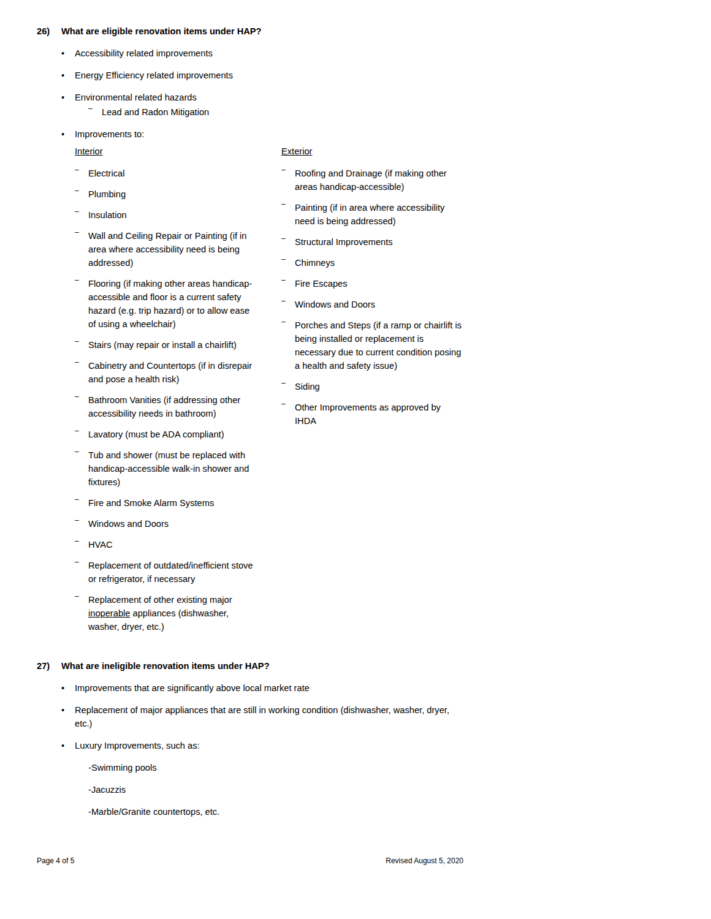26) What are eligible renovation items under HAP?
Accessibility related improvements
Energy Efficiency related improvements
Environmental related hazards
Lead and Radon Mitigation
Improvements to:
Interior
Electrical
Plumbing
Insulation
Wall and Ceiling Repair or Painting (if in area where accessibility need is being addressed)
Flooring (if making other areas handicap-accessible and floor is a current safety hazard (e.g. trip hazard) or to allow ease of using a wheelchair)
Stairs (may repair or install a chairlift)
Cabinetry and Countertops (if in disrepair and pose a health risk)
Bathroom Vanities (if addressing other accessibility needs in bathroom)
Lavatory (must be ADA compliant)
Tub and shower (must be replaced with handicap-accessible walk-in shower and fixtures)
Fire and Smoke Alarm Systems
Windows and Doors
HVAC
Replacement of outdated/inefficient stove or refrigerator, if necessary
Replacement of other existing major inoperable appliances (dishwasher, washer, dryer, etc.)
Exterior
Roofing and Drainage (if making other areas handicap-accessible)
Painting (if in area where accessibility need is being addressed)
Structural Improvements
Chimneys
Fire Escapes
Windows and Doors
Porches and Steps (if a ramp or chairlift is being installed or replacement is necessary due to current condition posing a health and safety issue)
Siding
Other Improvements as approved by IHDA
27) What are ineligible renovation items under HAP?
Improvements that are significantly above local market rate
Replacement of major appliances that are still in working condition (dishwasher, washer, dryer, etc.)
Luxury Improvements, such as:
-Swimming pools
-Jacuzzis
-Marble/Granite countertops, etc.
Page 4 of 5 Revised August 5, 2020